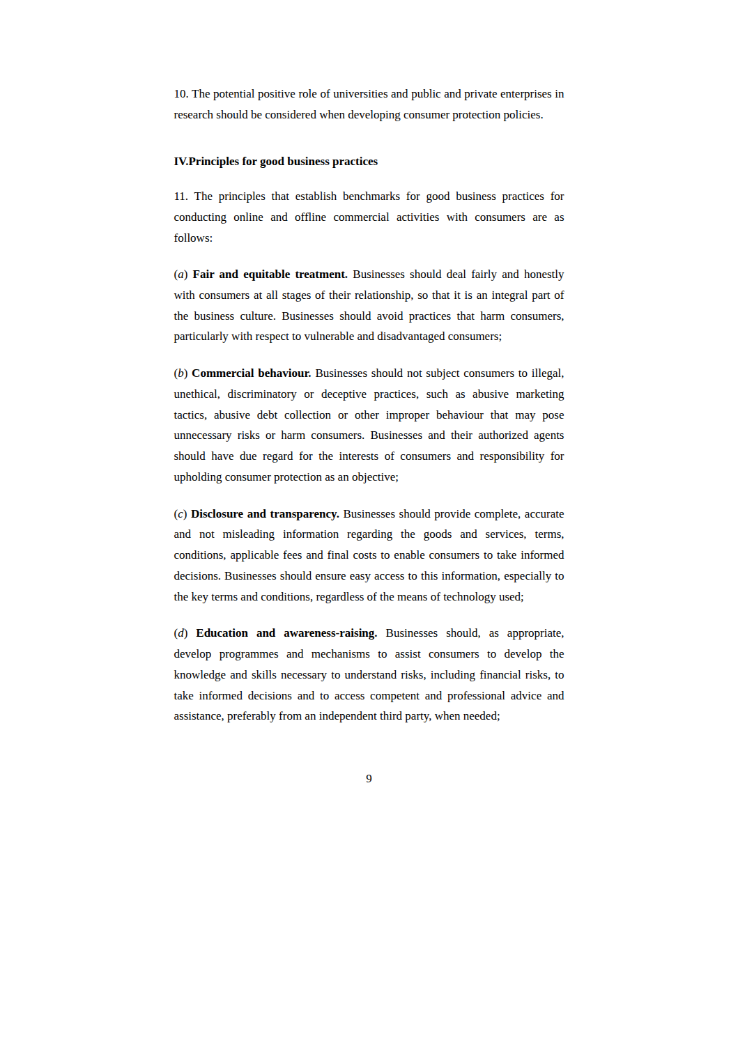10. The potential positive role of universities and public and private enterprises in research should be considered when developing consumer protection policies.
IV.Principles for good business practices
11. The principles that establish benchmarks for good business practices for conducting online and offline commercial activities with consumers are as follows:
(a) Fair and equitable treatment. Businesses should deal fairly and honestly with consumers at all stages of their relationship, so that it is an integral part of the business culture. Businesses should avoid practices that harm consumers, particularly with respect to vulnerable and disadvantaged consumers;
(b) Commercial behaviour. Businesses should not subject consumers to illegal, unethical, discriminatory or deceptive practices, such as abusive marketing tactics, abusive debt collection or other improper behaviour that may pose unnecessary risks or harm consumers. Businesses and their authorized agents should have due regard for the interests of consumers and responsibility for upholding consumer protection as an objective;
(c) Disclosure and transparency. Businesses should provide complete, accurate and not misleading information regarding the goods and services, terms, conditions, applicable fees and final costs to enable consumers to take informed decisions. Businesses should ensure easy access to this information, especially to the key terms and conditions, regardless of the means of technology used;
(d) Education and awareness-raising. Businesses should, as appropriate, develop programmes and mechanisms to assist consumers to develop the knowledge and skills necessary to understand risks, including financial risks, to take informed decisions and to access competent and professional advice and assistance, preferably from an independent third party, when needed;
9